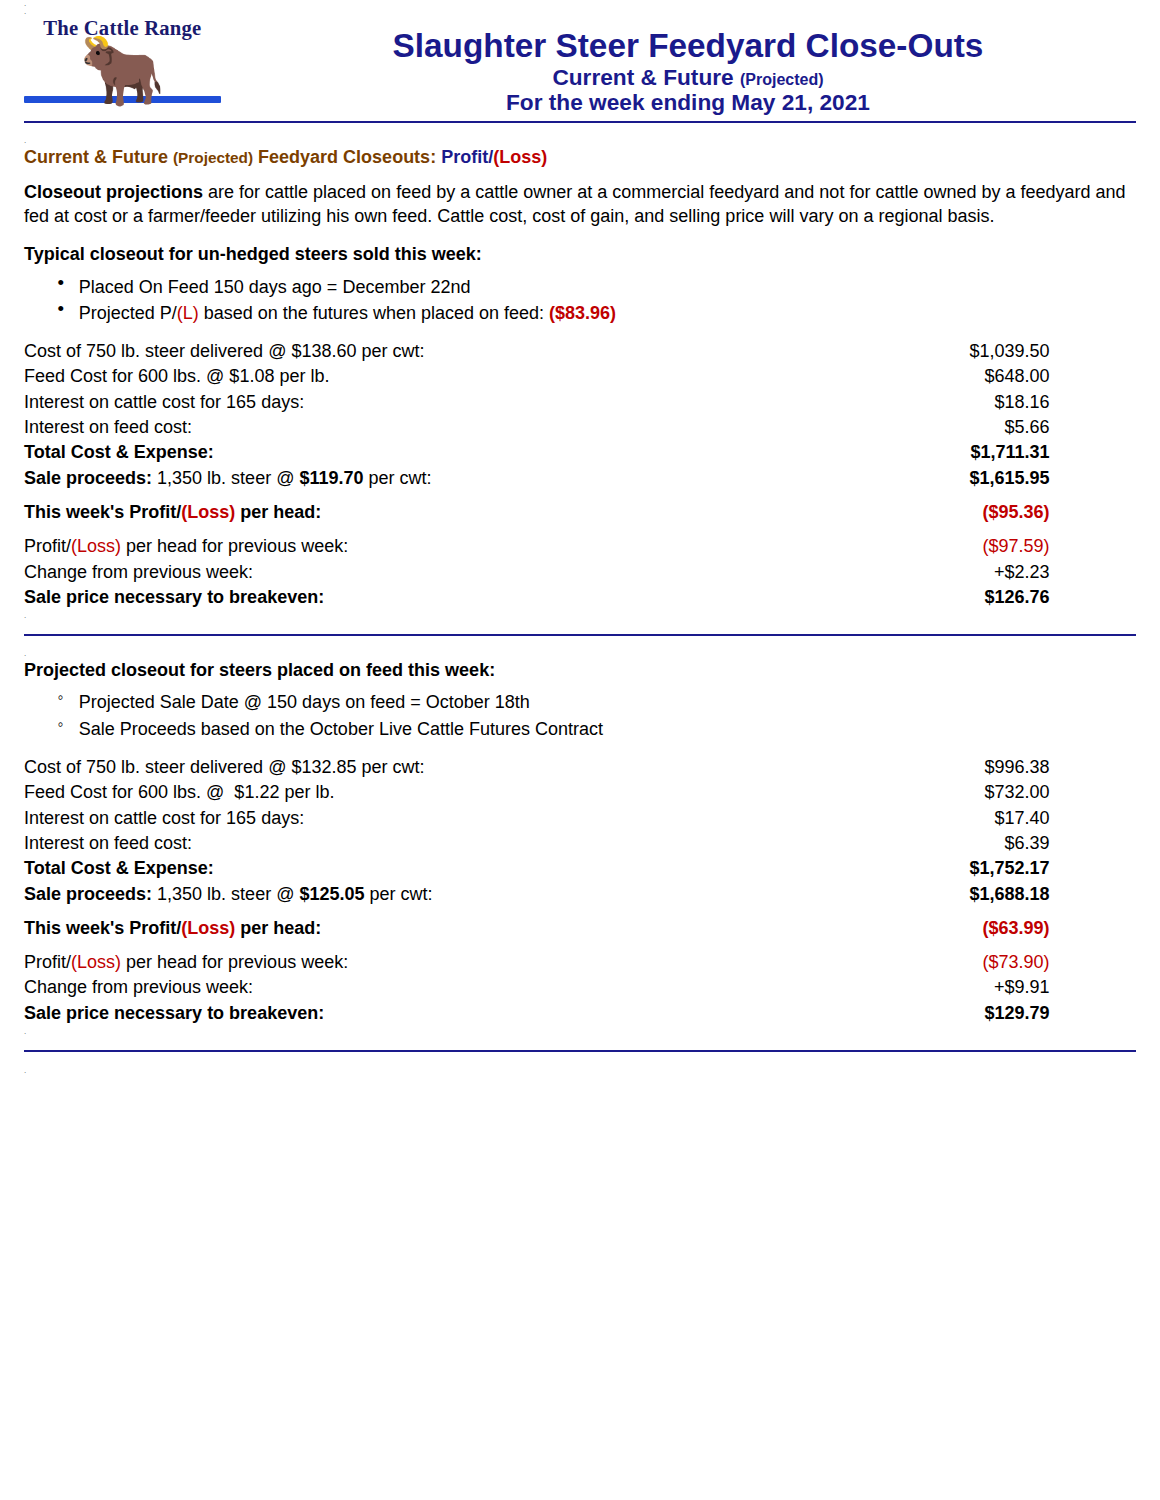.
.
The Cattle Range
🐂
Slaughter Steer Feedyard Close-Outs
Current & Future (Projected)
For the week ending May 21, 2021
.
Current & Future (Projected) Feedyard Closeouts: Profit/(Loss)
Closeout projections are for cattle placed on feed by a cattle owner at a commercial feedyard and not for cattle owned by a feedyard and fed at cost or a farmer/feeder utilizing his own feed. Cattle cost, cost of gain, and selling price will vary on a regional basis.
Typical closeout for un-hedged steers sold this week:
Placed On Feed 150 days ago = December 22nd
Projected P/(L) based on the futures when placed on feed: ($83.96)
| Cost of 750 lb. steer delivered @ $138.60 per cwt: | $1,039.50 |
| Feed Cost for 600 lbs. @ $1.08 per lb. | $648.00 |
| Interest on cattle cost for 165 days: | $18.16 |
| Interest on feed cost: | $5.66 |
| Total Cost & Expense: | $1,711.31 |
| Sale proceeds: 1,350 lb. steer @ $119.70 per cwt: | $1,615.95 |
| This week's Profit/ (Loss) per head: | ($95.36) |
| Profit/ (Loss) per head for previous week: | ($97.59) |
| Change from previous week: | +$2.23 |
| Sale price necessary to breakeven: | $126.76 |
.
.
Projected closeout for steers placed on feed this week:
Projected Sale Date @ 150 days on feed = October 18th
Sale Proceeds based on the October Live Cattle Futures Contract
| Cost of 750 lb. steer delivered @ $132.85 per cwt: | $996.38 |
| Feed Cost for 600 lbs. @ $1.22 per lb. | $732.00 |
| Interest on cattle cost for 165 days: | $17.40 |
| Interest on feed cost: | $6.39 |
| Total Cost & Expense: | $1,752.17 |
| Sale proceeds: 1,350 lb. steer @ $125.05 per cwt: | $1,688.18 |
| This week's Profit/ (Loss) per head: | ($63.99) |
| Profit/ (Loss) per head for previous week: | ($73.90) |
| Change from previous week: | +$9.91 |
| Sale price necessary to breakeven: | $129.79 |
.
.